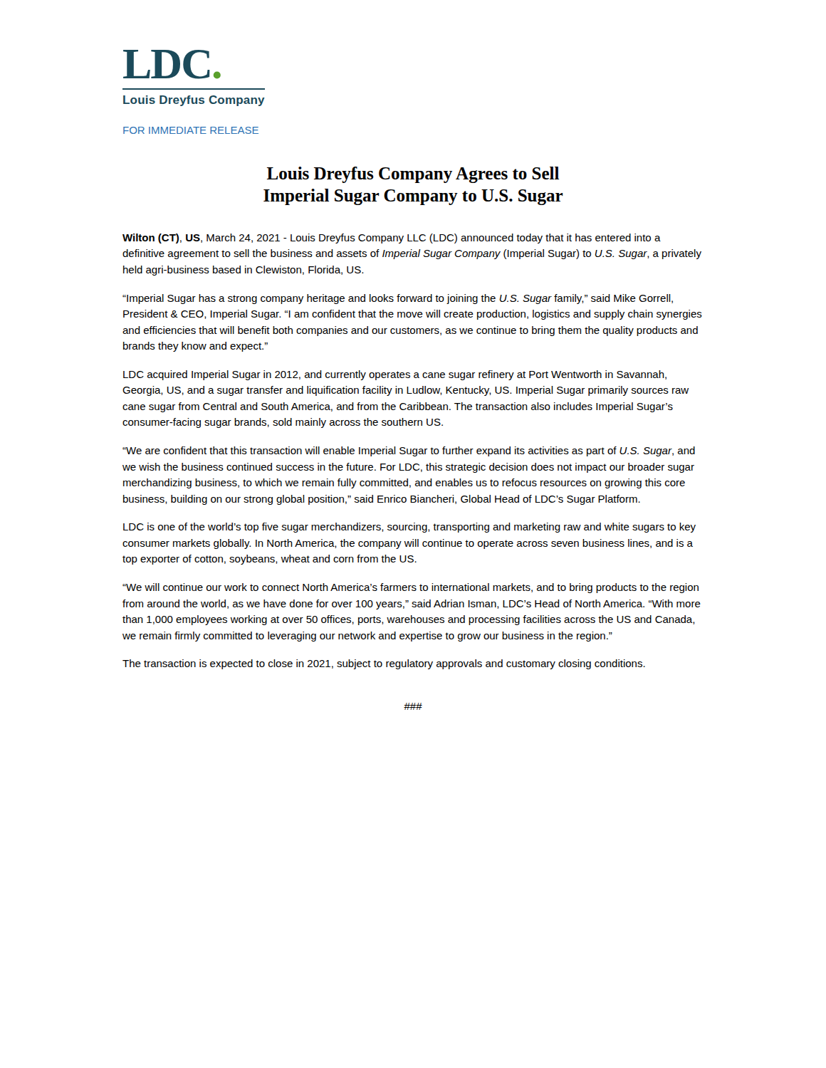LDC.
Louis Dreyfus Company
FOR IMMEDIATE RELEASE
Louis Dreyfus Company Agrees to Sell
Imperial Sugar Company to U.S. Sugar
Wilton (CT), US, March 24, 2021 - Louis Dreyfus Company LLC (LDC) announced today that it has entered into a definitive agreement to sell the business and assets of Imperial Sugar Company (Imperial Sugar) to U.S. Sugar, a privately held agri-business based in Clewiston, Florida, US.
“Imperial Sugar has a strong company heritage and looks forward to joining the U.S. Sugar family,” said Mike Gorrell, President & CEO, Imperial Sugar. “I am confident that the move will create production, logistics and supply chain synergies and efficiencies that will benefit both companies and our customers, as we continue to bring them the quality products and brands they know and expect.”
LDC acquired Imperial Sugar in 2012, and currently operates a cane sugar refinery at Port Wentworth in Savannah, Georgia, US, and a sugar transfer and liquification facility in Ludlow, Kentucky, US. Imperial Sugar primarily sources raw cane sugar from Central and South America, and from the Caribbean. The transaction also includes Imperial Sugar’s consumer-facing sugar brands, sold mainly across the southern US.
“We are confident that this transaction will enable Imperial Sugar to further expand its activities as part of U.S. Sugar, and we wish the business continued success in the future. For LDC, this strategic decision does not impact our broader sugar merchandizing business, to which we remain fully committed, and enables us to refocus resources on growing this core business, building on our strong global position,” said Enrico Biancheri, Global Head of LDC’s Sugar Platform.
LDC is one of the world’s top five sugar merchandizers, sourcing, transporting and marketing raw and white sugars to key consumer markets globally. In North America, the company will continue to operate across seven business lines, and is a top exporter of cotton, soybeans, wheat and corn from the US.
“We will continue our work to connect North America’s farmers to international markets, and to bring products to the region from around the world, as we have done for over 100 years,” said Adrian Isman, LDC’s Head of North America. “With more than 1,000 employees working at over 50 offices, ports, warehouses and processing facilities across the US and Canada, we remain firmly committed to leveraging our network and expertise to grow our business in the region.”
The transaction is expected to close in 2021, subject to regulatory approvals and customary closing conditions.
###